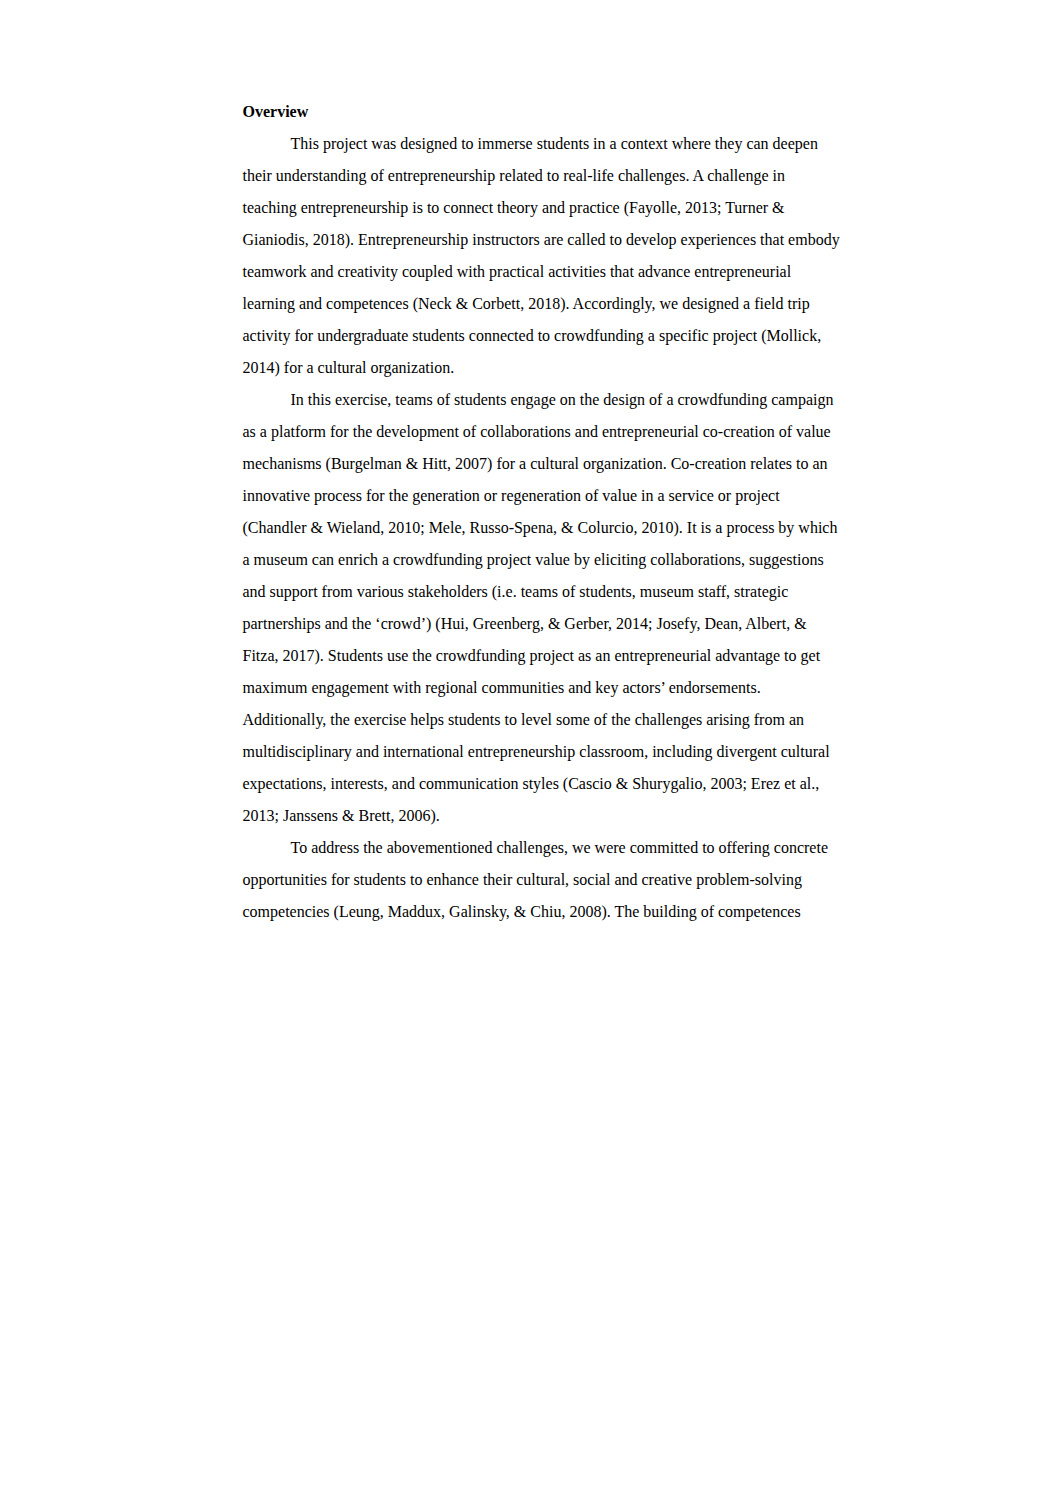Overview
This project was designed to immerse students in a context where they can deepen their understanding of entrepreneurship related to real-life challenges. A challenge in teaching entrepreneurship is to connect theory and practice (Fayolle, 2013; Turner & Gianiodis, 2018). Entrepreneurship instructors are called to develop experiences that embody teamwork and creativity coupled with practical activities that advance entrepreneurial learning and competences (Neck & Corbett, 2018). Accordingly, we designed a field trip activity for undergraduate students connected to crowdfunding a specific project (Mollick, 2014) for a cultural organization.
In this exercise, teams of students engage on the design of a crowdfunding campaign as a platform for the development of collaborations and entrepreneurial co-creation of value mechanisms (Burgelman & Hitt, 2007) for a cultural organization. Co-creation relates to an innovative process for the generation or regeneration of value in a service or project (Chandler & Wieland, 2010; Mele, Russo-Spena, & Colurcio, 2010). It is a process by which a museum can enrich a crowdfunding project value by eliciting collaborations, suggestions and support from various stakeholders (i.e. teams of students, museum staff, strategic partnerships and the ‘crowd’) (Hui, Greenberg, & Gerber, 2014; Josefy, Dean, Albert, & Fitza, 2017). Students use the crowdfunding project as an entrepreneurial advantage to get maximum engagement with regional communities and key actors’ endorsements. Additionally, the exercise helps students to level some of the challenges arising from an multidisciplinary and international entrepreneurship classroom, including divergent cultural expectations, interests, and communication styles (Cascio & Shurygalio, 2003; Erez et al., 2013; Janssens & Brett, 2006).
To address the abovementioned challenges, we were committed to offering concrete opportunities for students to enhance their cultural, social and creative problem-solving competencies (Leung, Maddux, Galinsky, & Chiu, 2008). The building of competences